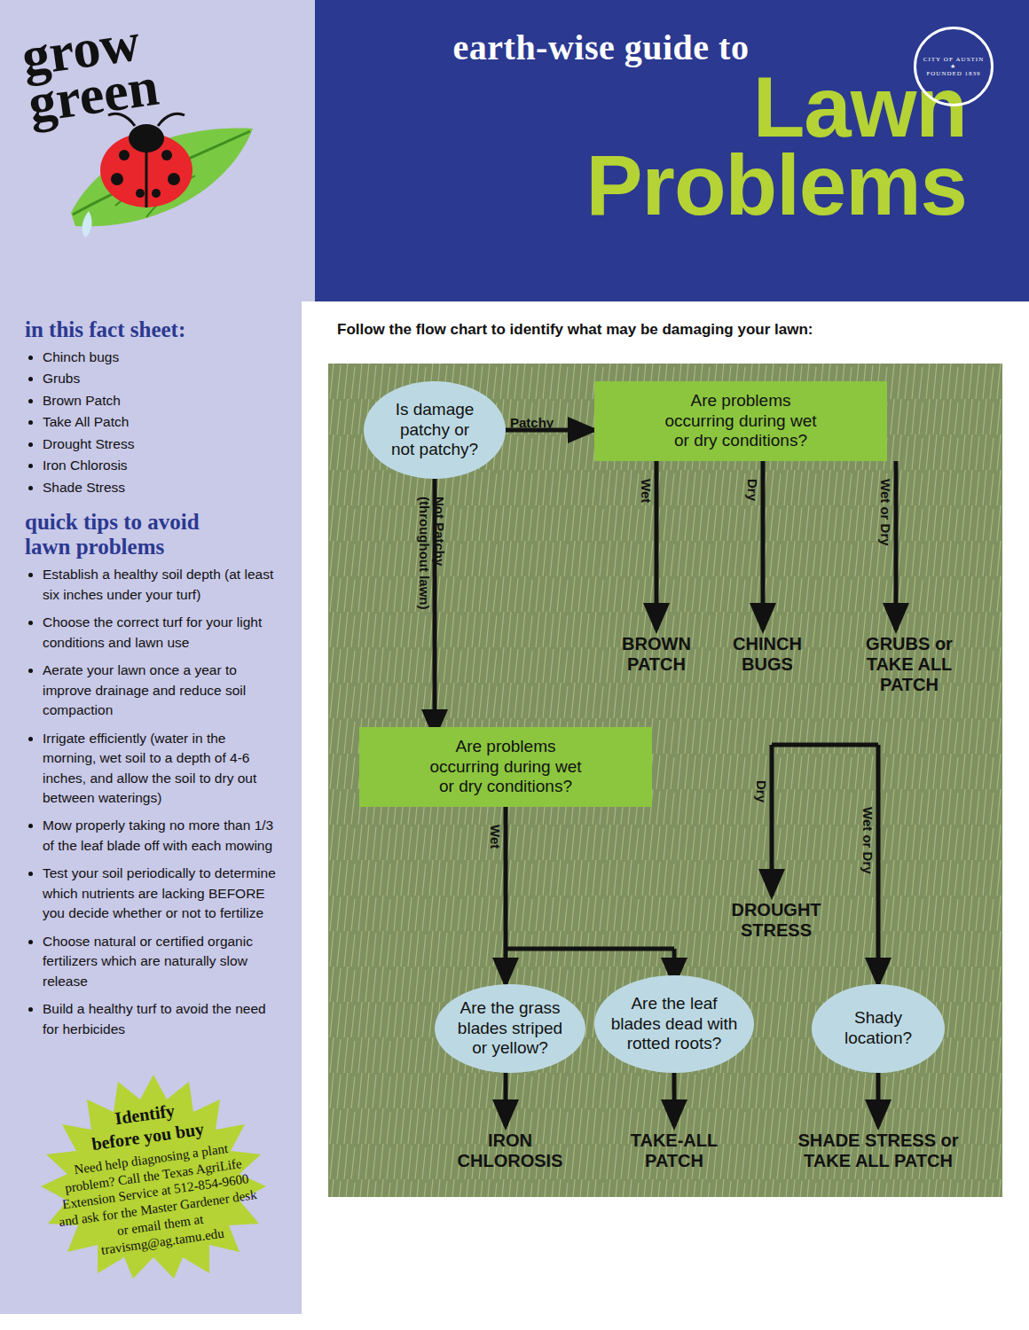grow
green
earth-wise guide to
Lawn
Problems
CITY OF AUSTIN
★
FOUNDED 1839
in this fact sheet:
Chinch bugs
Grubs
Brown Patch
Take All Patch
Drought Stress
Iron Chlorosis
Shade Stress
quick tips to avoid
lawn problems
Establish a healthy soil depth (at least six inches under your turf)
Choose the correct turf for your light conditions and lawn use
Aerate your lawn once a year to improve drainage and reduce soil compaction
Irrigate efficiently (water in the morning, wet soil to a depth of 4-6 inches, and allow the soil to dry out between waterings)
Mow properly taking no more than 1/3 of the leaf blade off with each mowing
Test your soil periodically to determine which nutrients are lacking BEFORE you decide whether or not to fertilize
Choose natural or certified organic fertilizers which are naturally slow release
Build a healthy turf to avoid the need for herbicides
Identify
before you buy Need help diagnosing a plant problem? Call the Texas AgriLife Extension Service at 512-854-9600 and ask for the Master Gardener desk or email them at travismg@ag.tamu.edu
Follow the flow chart to identify what may be damaging your lawn:
Is damage
patchy or
not patchy?
Patchy
Not Patchy
(throughout lawn)
Are problems
occurring during wet
or dry conditions?
Wet
Dry
Wet or Dry
BROWN
PATCH
CHINCH
BUGS
GRUBS or
TAKE ALL
PATCH
Are problems
occurring during wet
or dry conditions?
Wet
Dry
Wet or Dry
DROUGHT
STRESS
Are the grass
blades striped
or yellow?
Are the leaf
blades dead with
rotted roots?
Shady
location?
IRON
CHLOROSIS
TAKE-ALL
PATCH
SHADE STRESS or
TAKE ALL PATCH